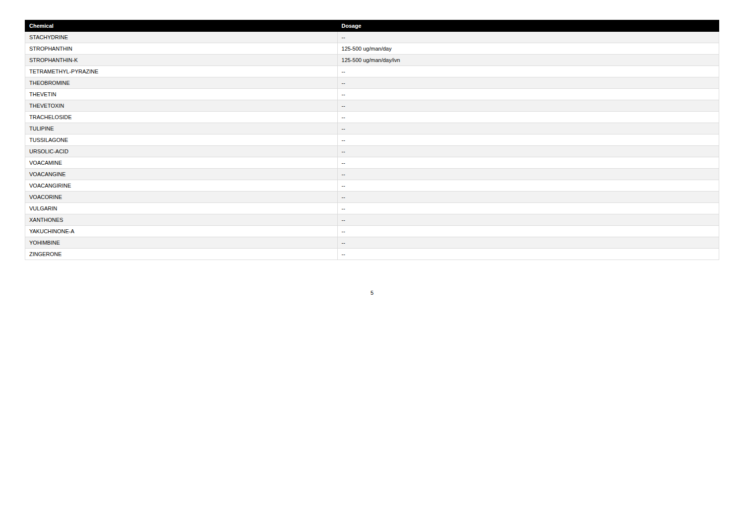| Chemical | Dosage |
| --- | --- |
| STACHYDRINE | -- |
| STROPHANTHIN | 125-500 ug/man/day |
| STROPHANTHIN-K | 125-500 ug/man/day/ivn |
| TETRAMETHYL-PYRAZINE | -- |
| THEOBROMINE | -- |
| THEVETIN | -- |
| THEVETOXIN | -- |
| TRACHELOSIDE | -- |
| TULIPINE | -- |
| TUSSILAGONE | -- |
| URSOLIC-ACID | -- |
| VOACAMINE | -- |
| VOACANGINE | -- |
| VOACANGIRINE | -- |
| VOACORINE | -- |
| VULGARIN | -- |
| XANTHONES | -- |
| YAKUCHINONE-A | -- |
| YOHIMBINE | -- |
| ZINGERONE | -- |
5